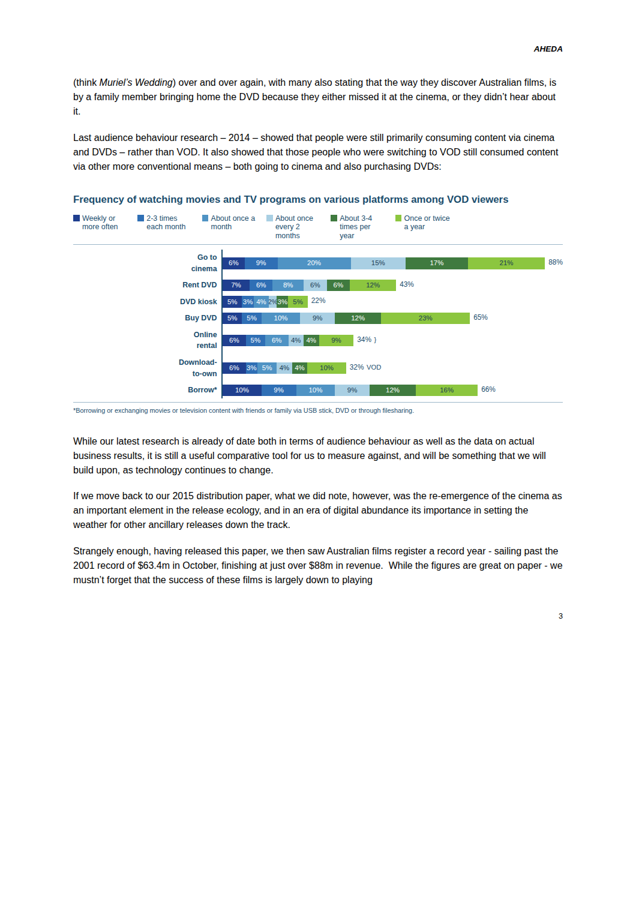AHEDA
(think Muriel’s Wedding) over and over again, with many also stating that the way they discover Australian films, is by a family member bringing home the DVD because they either missed it at the cinema, or they didn’t hear about it.
Last audience behaviour research – 2014 – showed that people were still primarily consuming content via cinema and DVDs – rather than VOD. It also showed that those people who were switching to VOD still consumed content via other more conventional means – both going to cinema and also purchasing DVDs:
Frequency of watching movies and TV programs on various platforms among VOD viewers
Weekly or more often 2-3 times each month About once a month About once every 2 months About 3-4 times per year Once or twice a year
| Go to cinema | 6% 9% 20% 15% 17% 21% 88% |
| Rent DVD | 7% 6% 8% 6% 6% 12% 43% |
| DVD kiosk | 5% 3% 4% 2% 3% 5% 22% |
| Buy DVD | 5% 5% 10% 9% 12% 23% 65% |
| Online rental | 6% 5% 6% 4% 4% 9% 34% } |
| Download- to-own | 6% 3% 5% 4% 4% 10% 32% VOD |
| Borrow* | 10% 9% 10% 9% 12% 16% 66% |
*Borrowing or exchanging movies or television content with friends or family via USB stick, DVD or through filesharing.
While our latest research is already of date both in terms of audience behaviour as well as the data on actual business results, it is still a useful comparative tool for us to measure against, and will be something that we will build upon, as technology continues to change.
If we move back to our 2015 distribution paper, what we did note, however, was the re-emergence of the cinema as an important element in the release ecology, and in an era of digital abundance its importance in setting the weather for other ancillary releases down the track.
Strangely enough, having released this paper, we then saw Australian films register a record year - sailing past the 2001 record of $63.4m in October, finishing at just over $88m in revenue. While the figures are great on paper - we mustn’t forget that the success of these films is largely down to playing
3